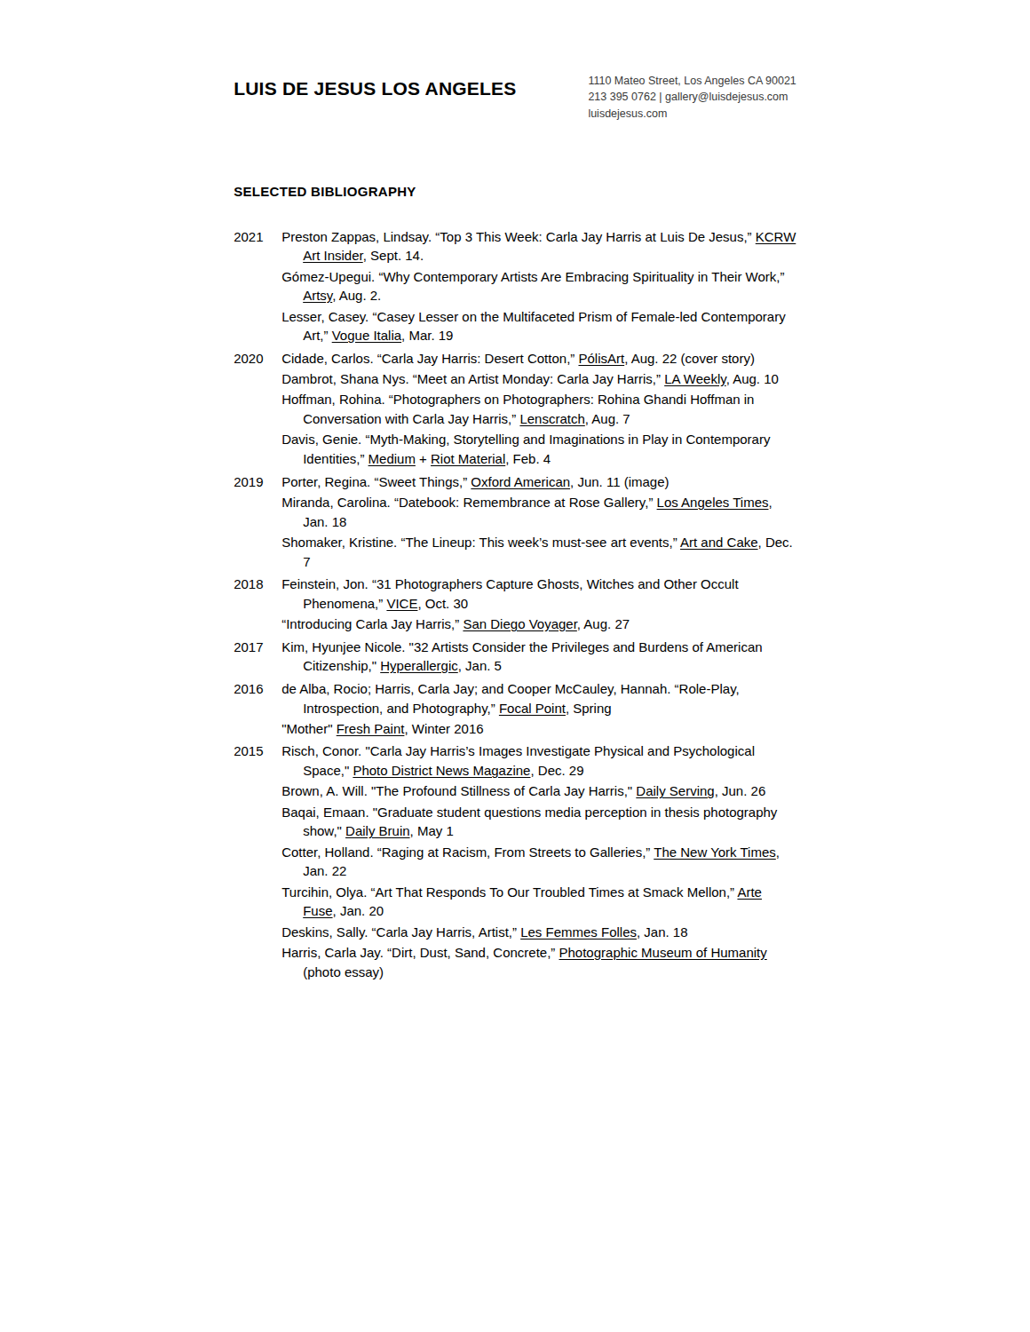LUIS DE JESUS LOS ANGELES
1110 Mateo Street, Los Angeles CA 90021
213 395 0762 | gallery@luisdejesus.com
luisdejesus.com
SELECTED BIBLIOGRAPHY
2021
Preston Zappas, Lindsay. “Top 3 This Week: Carla Jay Harris at Luis De Jesus,” KCRW Art Insider, Sept. 14.
Gómez-Upegui. “Why Contemporary Artists Are Embracing Spirituality in Their Work,” Artsy, Aug. 2.
Lesser, Casey. “Casey Lesser on the Multifaceted Prism of Female-led Contemporary Art,” Vogue Italia, Mar. 19
2020
Cidade, Carlos. “Carla Jay Harris: Desert Cotton,” PólisArt, Aug. 22 (cover story)
Dambrot, Shana Nys. “Meet an Artist Monday: Carla Jay Harris,” LA Weekly, Aug. 10
Hoffman, Rohina. “Photographers on Photographers: Rohina Ghandi Hoffman in Conversation with Carla Jay Harris,” Lenscratch, Aug. 7
Davis, Genie. “Myth-Making, Storytelling and Imaginations in Play in Contemporary Identities,” Medium + Riot Material, Feb. 4
2019
Porter, Regina. “Sweet Things,” Oxford American, Jun. 11 (image)
Miranda, Carolina. “Datebook: Remembrance at Rose Gallery,” Los Angeles Times, Jan. 18
Shomaker, Kristine. “The Lineup: This week’s must-see art events,” Art and Cake, Dec. 7
2018
Feinstein, Jon. “31 Photographers Capture Ghosts, Witches and Other Occult Phenomena,” VICE, Oct. 30
“Introducing Carla Jay Harris,” San Diego Voyager, Aug. 27
2017
Kim, Hyunjee Nicole. "32 Artists Consider the Privileges and Burdens of American Citizenship," Hyperallergic, Jan. 5
2016
de Alba, Rocio; Harris, Carla Jay; and Cooper McCauley, Hannah. “Role-Play, Introspection, and Photography,” Focal Point, Spring
"Mother" Fresh Paint, Winter 2016
2015
Risch, Conor. "Carla Jay Harris’s Images Investigate Physical and Psychological Space," Photo District News Magazine, Dec. 29
Brown, A. Will. "The Profound Stillness of Carla Jay Harris," Daily Serving, Jun. 26
Baqai, Emaan. "Graduate student questions media perception in thesis photography show," Daily Bruin, May 1
Cotter, Holland. “Raging at Racism, From Streets to Galleries,” The New York Times, Jan. 22
Turcihin, Olya. “Art That Responds To Our Troubled Times at Smack Mellon,” Arte Fuse, Jan. 20
Deskins, Sally. “Carla Jay Harris, Artist,” Les Femmes Folles, Jan. 18
Harris, Carla Jay. “Dirt, Dust, Sand, Concrete,” Photographic Museum of Humanity (photo essay)